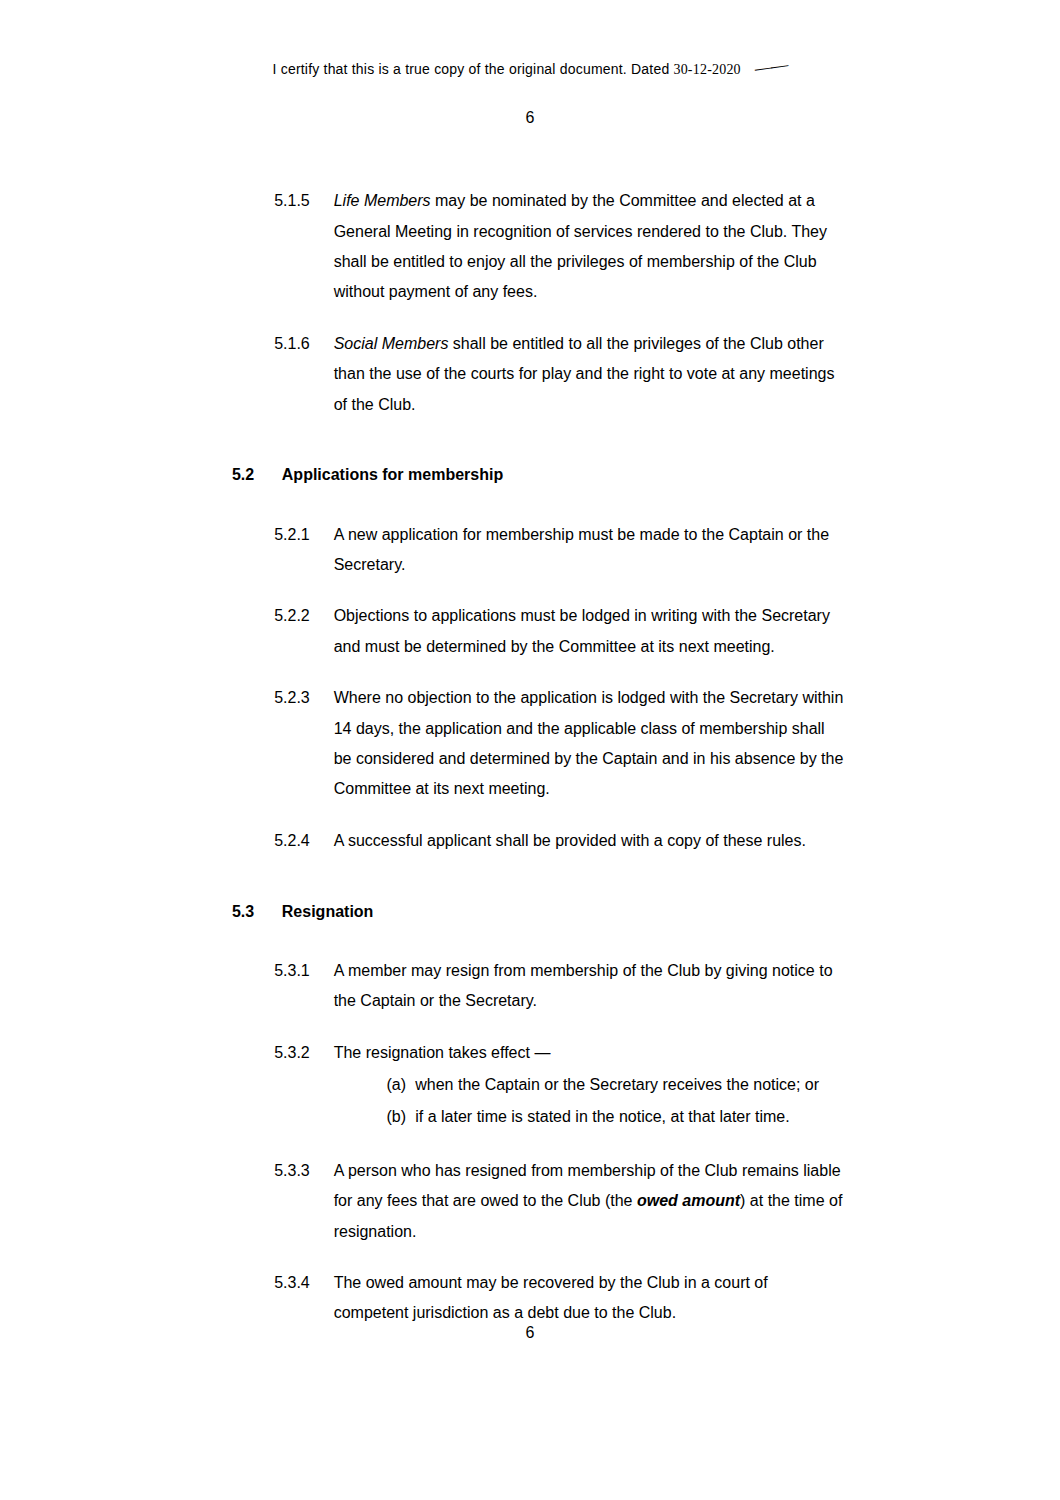I certify that this is a true copy of the original document. Dated 30-12-2020——
6
5.1.5
Life Members may be nominated by the Committee and elected at a General Meeting in recognition of services rendered to the Club. They shall be entitled to enjoy all the privileges of membership of the Club without payment of any fees.
5.1.6
Social Members shall be entitled to all the privileges of the Club other than the use of the courts for play and the right to vote at any meetings of the Club.
5.2
Applications for membership
5.2.1
A new application for membership must be made to the Captain or the Secretary.
5.2.2
Objections to applications must be lodged in writing with the Secretary and must be determined by the Committee at its next meeting.
5.2.3
Where no objection to the application is lodged with the Secretary within 14 days, the application and the applicable class of membership shall be considered and determined by the Captain and in his absence by the Committee at its next meeting.
5.2.4
A successful applicant shall be provided with a copy of these rules.
5.3
Resignation
5.3.1
A member may resign from membership of the Club by giving notice to the Captain or the Secretary.
5.3.2
The resignation takes effect —
(a) when the Captain or the Secretary receives the notice; or
(b) if a later time is stated in the notice, at that later time.
5.3.3
A person who has resigned from membership of the Club remains liable for any fees that are owed to the Club (the owed amount) at the time of resignation.
5.3.4
The owed amount may be recovered by the Club in a court of competent jurisdiction as a debt due to the Club.
6